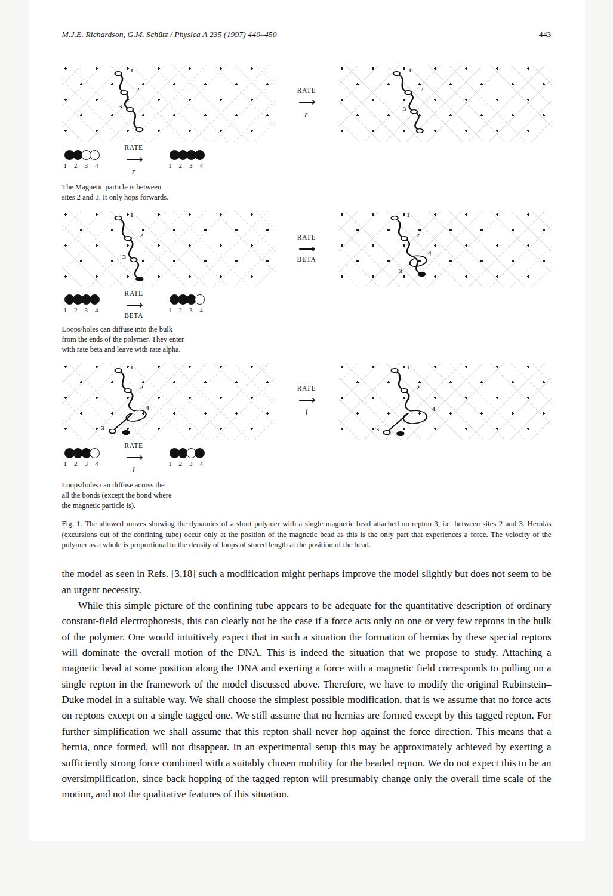M.J.E. Richardson, G.M. Schütz / Physica A 235 (1997) 440–450 443
1 2 3
RATE ⟶ r
1 2 3
1 2 3 4
RATE ⟶ r
1 2 3 4
The Magnetic particle is between
sites 2 and 3. It only hops forwards.
1 2 3
RATE ⟶ BETA
1 2 4 3
1 2 3 4
RATE ⟶ BETA
1 2 3 4
Loops/holes can diffuse into the bulk
from the ends of the polymer. They enter
with rate beta and leave with rate alpha.
1 2 4 3
RATE ⟶ 1
1 2 4 3
1 2 3 4
RATE ⟶ 1
1 2 3 4
Loops/holes can diffuse across the
all the bonds (except the bond where
the magnetic particle is).
Fig. 1. The allowed moves showing the dynamics of a short polymer with a single magnetic bead attached on repton 3, i.e. between sites 2 and 3. Hernias (excursions out of the confining tube) occur only at the position of the magnetic bead as this is the only part that experiences a force. The velocity of the polymer as a whole is proportional to the density of loops of stored length at the position of the bead.
the model as seen in Refs. [3,18] such a modification might perhaps improve the model slightly but does not seem to be an urgent necessity.
While this simple picture of the confining tube appears to be adequate for the quantitative description of ordinary constant-field electrophoresis, this can clearly not be the case if a force acts only on one or very few reptons in the bulk of the polymer. One would intuitively expect that in such a situation the formation of hernias by these special reptons will dominate the overall motion of the DNA. This is indeed the situation that we propose to study. Attaching a magnetic bead at some position along the DNA and exerting a force with a magnetic field corresponds to pulling on a single repton in the framework of the model discussed above. Therefore, we have to modify the original Rubinstein–Duke model in a suitable way. We shall choose the simplest possible modification, that is we assume that no force acts on reptons except on a single tagged one. We still assume that no hernias are formed except by this tagged repton. For further simplification we shall assume that this repton shall never hop against the force direction. This means that a hernia, once formed, will not disappear. In an experimental setup this may be approximately achieved by exerting a sufficiently strong force combined with a suitably chosen mobility for the beaded repton. We do not expect this to be an oversimplification, since back hopping of the tagged repton will presumably change only the overall time scale of the motion, and not the qualitative features of this situation.